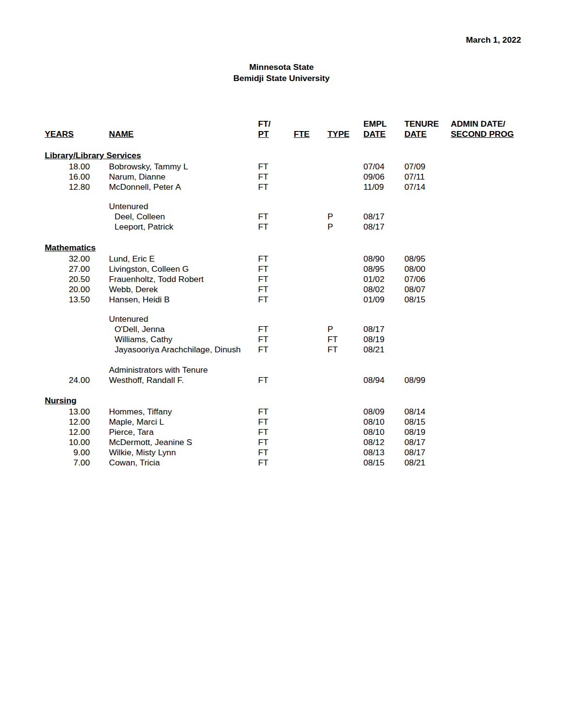March 1, 2022
Minnesota State
Bemidji State University
| | | FT/ | | | EMPL | TENURE | ADMIN DATE/ |
| --- | --- | --- | --- | --- | --- | --- | --- |
| YEARS | NAME | PT | FTE | TYPE | DATE | DATE | SECOND PROG |
| Library/Library Services |
| 18.00 | Bobrowsky, Tammy L | FT | | | 07/04 | 07/09 | |
| 16.00 | Narum, Dianne | FT | | | 09/06 | 07/11 | |
| 12.80 | McDonnell, Peter A | FT | | | 11/09 | 07/14 | |
| | Untenured | | | | | | |
| | Deel, Colleen | FT | | P | 08/17 | | |
| | Leeport, Patrick | FT | | P | 08/17 | | |
| Mathematics |
| 32.00 | Lund, Eric E | FT | | | 08/90 | 08/95 | |
| 27.00 | Livingston, Colleen G | FT | | | 08/95 | 08/00 | |
| 20.50 | Frauenholtz, Todd Robert | FT | | | 01/02 | 07/06 | |
| 20.00 | Webb, Derek | FT | | | 08/02 | 08/07 | |
| 13.50 | Hansen, Heidi B | FT | | | 01/09 | 08/15 | |
| | Untenured | | | | | | |
| | O'Dell, Jenna | FT | | P | 08/17 | | |
| | Williams, Cathy | FT | | FT | 08/19 | | |
| | Jayasooriya Arachchilage, Dinush | FT | | FT | 08/21 | | |
| | Administrators with Tenure | | | | | | |
| 24.00 | Westhoff, Randall F. | FT | | | 08/94 | 08/99 | |
| Nursing |
| 13.00 | Hommes, Tiffany | FT | | | 08/09 | 08/14 | |
| 12.00 | Maple, Marci L | FT | | | 08/10 | 08/15 | |
| 12.00 | Pierce, Tara | FT | | | 08/10 | 08/19 | |
| 10.00 | McDermott, Jeanine S | FT | | | 08/12 | 08/17 | |
| 9.00 | Wilkie, Misty Lynn | FT | | | 08/13 | 08/17 | |
| 7.00 | Cowan, Tricia | FT | | | 08/15 | 08/21 | |